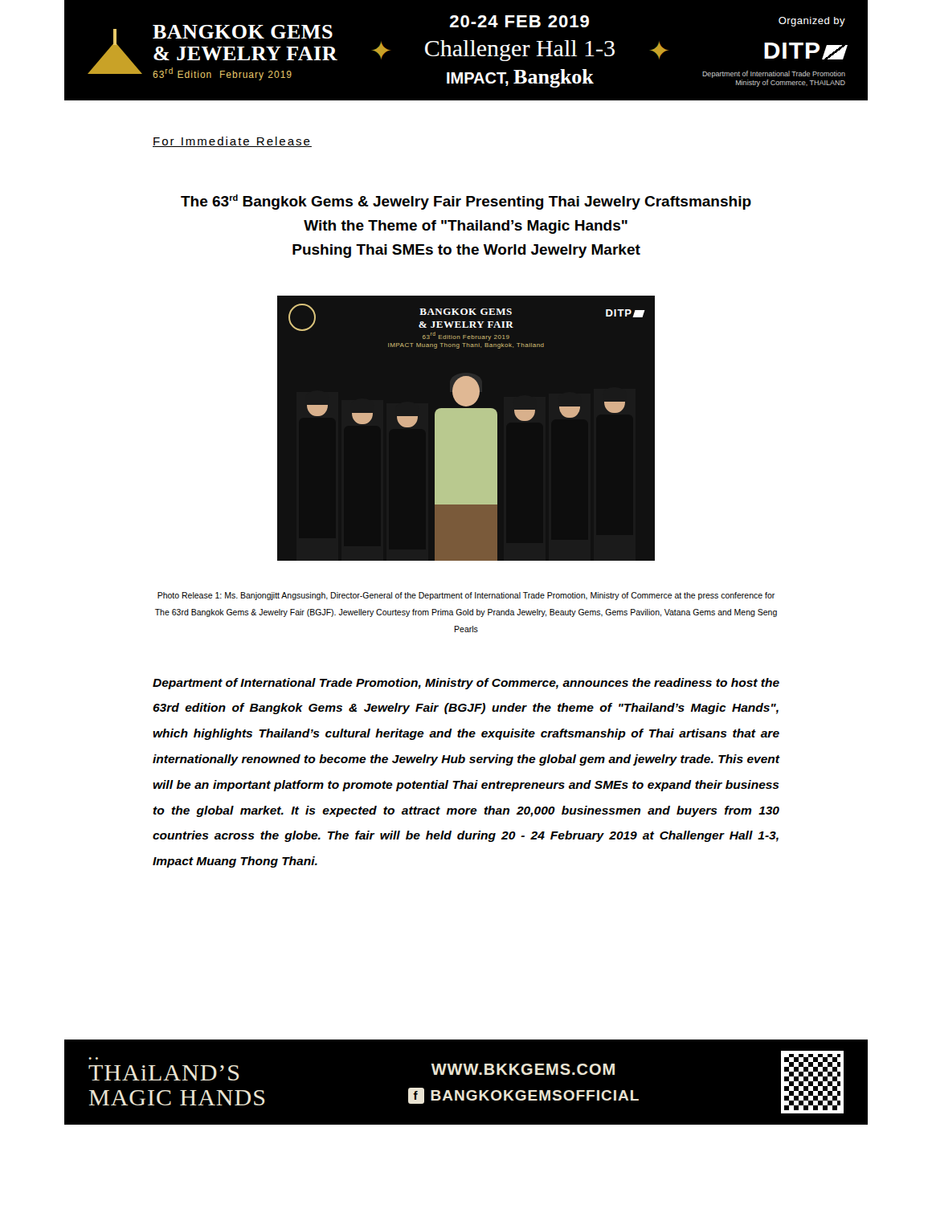BANGKOK GEMS
& JEWELRY FAIR
63rd Edition February 2019
✦
20-24 FEB 2019
Challenger Hall 1-3
IMPACT, Bangkok
✦
Organized by
DITP
Department of International Trade Promotion
Ministry of Commerce, THAILAND
For Immediate Release
The 63rd Bangkok Gems & Jewelry Fair Presenting Thai Jewelry Craftsmanship
With the Theme of "Thailand’s Magic Hands"
Pushing Thai SMEs to the World Jewelry Market
BANGKOK GEMS
& JEWELRY FAIR
63rd Edition February 2019
IMPACT Muang Thong Thani, Bangkok, Thailand
DITP
Photo Release 1: Ms. Banjongjitt Angsusingh, Director-General of the Department of International Trade Promotion, Ministry of Commerce at the press conference for The 63rd Bangkok Gems & Jewelry Fair (BGJF). Jewellery Courtesy from Prima Gold by Pranda Jewelry, Beauty Gems, Gems Pavilion, Vatana Gems and Meng Seng Pearls
Department of International Trade Promotion, Ministry of Commerce, announces the readiness to host the 63rd edition of Bangkok Gems & Jewelry Fair (BGJF) under the theme of "Thailand’s Magic Hands", which highlights Thailand’s cultural heritage and the exquisite craftsmanship of Thai artisans that are internationally renowned to become the Jewelry Hub serving the global gem and jewelry trade. This event will be an important platform to promote potential Thai entrepreneurs and SMEs to expand their business to the global market. It is expected to attract more than 20,000 businessmen and buyers from 130 countries across the globe. The fair will be held during 20 - 24 February 2019 at Challenger Hall 1-3, Impact Muang Thong Thani.
•• THAiLAND’S
MAGIC HANDS
WWW.BKKGEMS.COM
fBANGKOKGEMSOFFICIAL